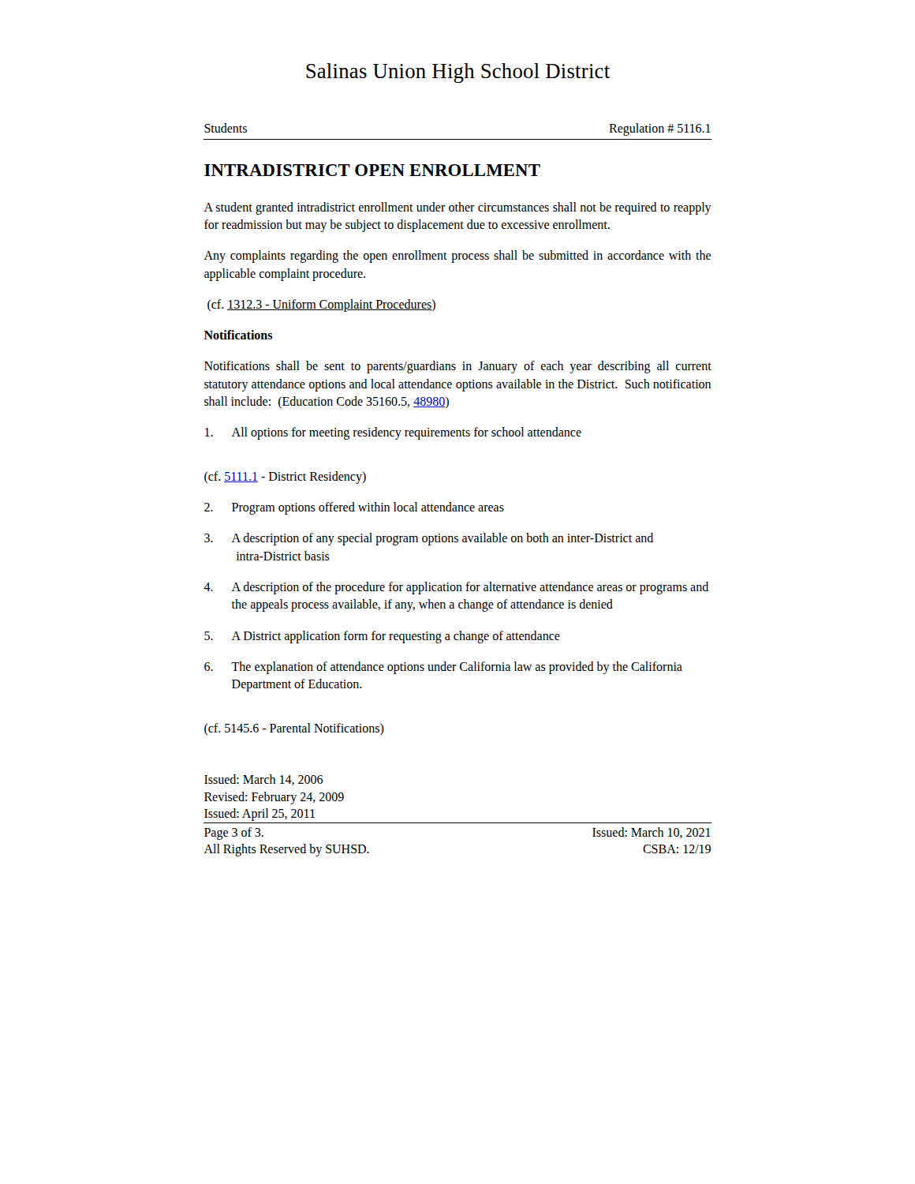Salinas Union High School District
Students Regulation # 5116.1
INTRADISTRICT OPEN ENROLLMENT
A student granted intradistrict enrollment under other circumstances shall not be required to reapply for readmission but may be subject to displacement due to excessive enrollment.
Any complaints regarding the open enrollment process shall be submitted in accordance with the applicable complaint procedure.
(cf. 1312.3 - Uniform Complaint Procedures)
Notifications
Notifications shall be sent to parents/guardians in January of each year describing all current statutory attendance options and local attendance options available in the District. Such notification shall include: (Education Code 35160.5, 48980)
1. All options for meeting residency requirements for school attendance
(cf. 5111.1 - District Residency)
2. Program options offered within local attendance areas
3. A description of any special program options available on both an inter-District and
intra-District basis
4. A description of the procedure for application for alternative attendance areas or programs and the appeals process available, if any, when a change of attendance is denied
5. A District application form for requesting a change of attendance
6. The explanation of attendance options under California law as provided by the California Department of Education.
(cf. 5145.6 - Parental Notifications)
Issued: March 14, 2006
Revised: February 24, 2009
Issued: April 25, 2011
Page 3 of 3.
All Rights Reserved by SUHSD.
Issued: March 10, 2021
CSBA: 12/19